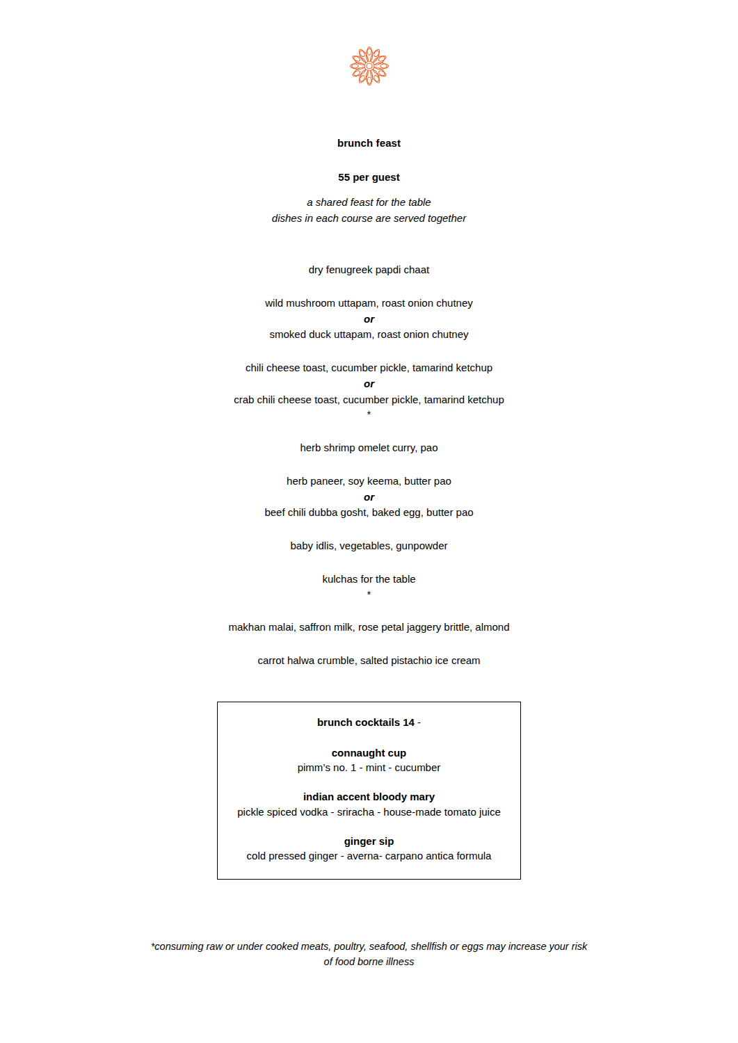brunch feast
55 per guest
a shared feast for the table
dishes in each course are served together
dry fenugreek papdi chaat
wild mushroom uttapam, roast onion chutney or smoked duck uttapam, roast onion chutney
chili cheese toast, cucumber pickle, tamarind ketchup or crab chili cheese toast, cucumber pickle, tamarind ketchup
*
herb shrimp omelet curry, pao
herb paneer, soy keema, butter pao or beef chili dubba gosht, baked egg, butter pao
baby idlis, vegetables, gunpowder
kulchas for the table
*
makhan malai, saffron milk, rose petal jaggery brittle, almond
carrot halwa crumble, salted pistachio ice cream
brunch cocktails 14 -
connaught cup pimm’s no. 1 - mint - cucumber
indian accent bloody mary pickle spiced vodka - sriracha - house-made tomato juice
ginger sip cold pressed ginger - averna- carpano antica formula
*consuming raw or under cooked meats, poultry, seafood, shellfish or eggs may increase your risk of food borne illness